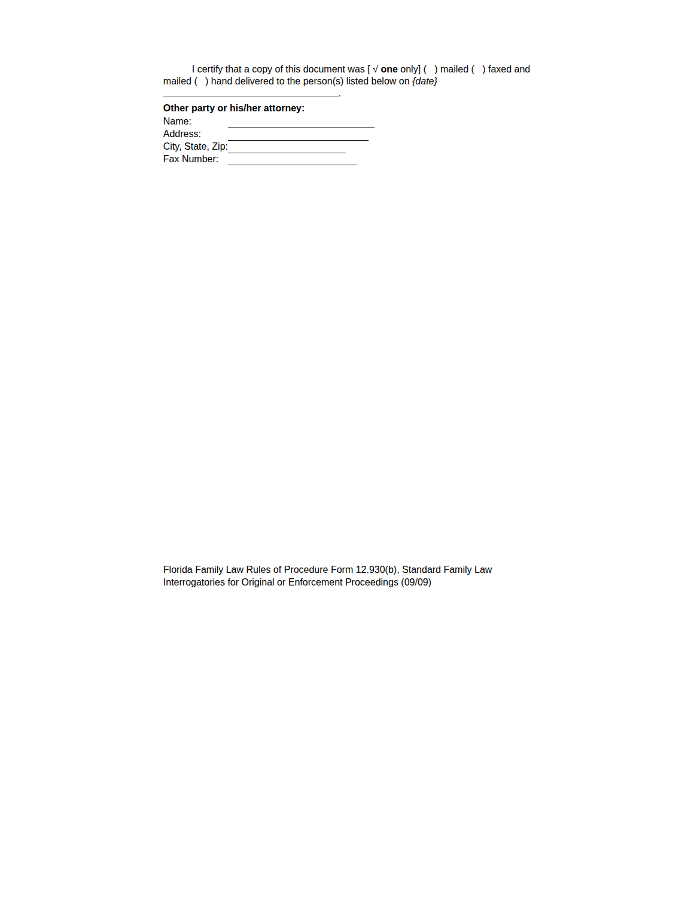I certify that a copy of this document was [ √ one only] ( ) mailed ( ) faxed and mailed ( ) hand delivered to the person(s) listed below on {date} .
Other party or his/her attorney:
| Name: | |
| Address: | |
| City, State, Zip: | |
| Fax Number: | |
Florida Family Law Rules of Procedure Form 12.930(b), Standard Family Law Interrogatories for Original or Enforcement Proceedings (09/09)